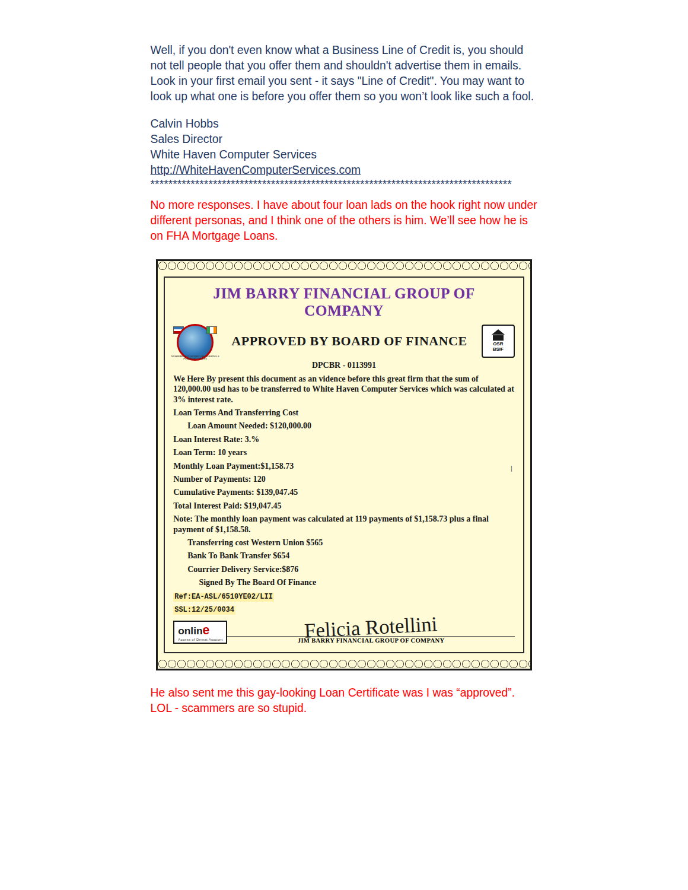Well, if you don't even know what a Business Line of Credit is, you should not tell people that you offer them and shouldn't advertise them in emails. Look in your first email you sent - it says "Line of Credit". You may want to look up what one is before you offer them so you won’t look like such a fool.
Calvin Hobbs
Sales Director
White Haven Computer Services
http://WhiteHavenComputerServices.com
*********************************************************************************
No more responses. I have about four loan lads on the hook right now under different personas, and I think one of the others is him. We’ll see how he is on FHA Mortgage Loans.
|
JIM BARRY FINANCIAL GROUP OF COMPANY
NIGERIAN ANTI-MONEY LAUNDERING & FINANCIAL CRIMES
APPROVED BY BOARD OF FINANCE
OSR
BSIF
DPCBR - 0113991
We Here By present this document as an vidence before this great firm that the sum of 120,000.00 usd has to be transferred to White Haven Computer Services which was calculated at 3% interest rate.
Loan Terms And Transferring Cost
Loan Amount Needed: $120,000.00
Loan Interest Rate: 3.%
Loan Term: 10 years
Monthly Loan Payment:$1,158.73
Number of Payments: 120
Cumulative Payments: $139,047.45
Total Interest Paid: $19,047.45
Note: The monthly loan payment was calculated at 119 payments of $1,158.73 plus a final payment of $1,158.58.
Transferring cost Western Union $565
Bank To Bank Transfer $654
Courrier Delivery Service:$876
Signed By The Board Of Finance
Ref:EA-ASL/6510YE02/LII
SSL:12/25/0034
onlineAccess of Demat Account
Felicia Rotellini
JIM BARRY FINANCIAL GROUP OF COMPANY
He also sent me this gay-looking Loan Certificate was I was “approved”. LOL - scammers are so stupid.